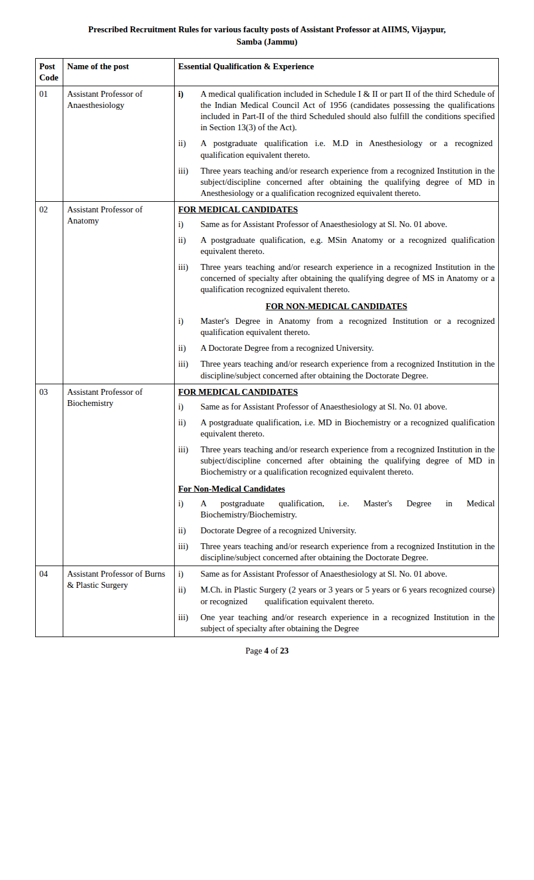Prescribed Recruitment Rules for various faculty posts of Assistant Professor at AIIMS, Vijaypur,
Samba (Jammu)
| Post Code | Name of the post | Essential Qualification & Experience |
| --- | --- | --- |
| 01 | Assistant Professor of Anaesthesiology | / i) / A medical qualification included in Schedule I & II or part II of the third Schedule of the Indian Medical Council Act of 1956 (candidates possessing the qualifications included in Part-II of the third Scheduled should also fulfill the conditions specified in Section 13(3) of the Act). / / ii) / A postgraduate qualification i.e. M.D in Anesthesiology or a recognized qualification equivalent thereto. / / iii) / Three years teaching and/or research experience from a recognized Institution in the subject/discipline concerned after obtaining the qualifying degree of MD in Anesthesiology or a qualification recognized equivalent thereto. / |
| 02 | Assistant Professor of Anatomy | FOR MEDICAL CANDIDATES / i) / Same as for Assistant Professor of Anaesthesiology at Sl. No. 01 above. / / ii) / A postgraduate qualification, e.g. MSin Anatomy or a recognized qualification equivalent thereto. / / iii) / Three years teaching and/or research experience in a recognized Institution in the concerned of specialty after obtaining the qualifying degree of MS in Anatomy or a qualification recognized equivalent thereto. / FOR NON-MEDICAL CANDIDATES / i) / Master's Degree in Anatomy from a recognized Institution or a recognized qualification equivalent thereto. / / ii) / A Doctorate Degree from a recognized University. / / iii) / Three years teaching and/or research experience from a recognized Institution in the discipline/subject concerned after obtaining the Doctorate Degree. / |
| 03 | Assistant Professor of Biochemistry | FOR MEDICAL CANDIDATES / i) / Same as for Assistant Professor of Anaesthesiology at Sl. No. 01 above. / / ii) / A postgraduate qualification, i.e. MD in Biochemistry or a recognized qualification equivalent thereto. / / iii) / Three years teaching and/or research experience from a recognized Institution in the subject/discipline concerned after obtaining the qualifying degree of MD in Biochemistry or a qualification recognized equivalent thereto. / For Non-Medical Candidates / i) / A postgraduate qualification, i.e. Master's Degree in Medical Biochemistry/Biochemistry. / / ii) / Doctorate Degree of a recognized University. / / iii) / Three years teaching and/or research experience from a recognized Institution in the discipline/subject concerned after obtaining the Doctorate Degree. / |
| 04 | Assistant Professor of Burns & Plastic Surgery | / i) / Same as for Assistant Professor of Anaesthesiology at Sl. No. 01 above. / / ii) / M.Ch. in Plastic Surgery (2 years or 3 years or 5 years or 6 years recognized course) or recognized qualification equivalent thereto. / / iii) / One year teaching and/or research experience in a recognized Institution in the subject of specialty after obtaining the Degree / |
Page 4 of 23